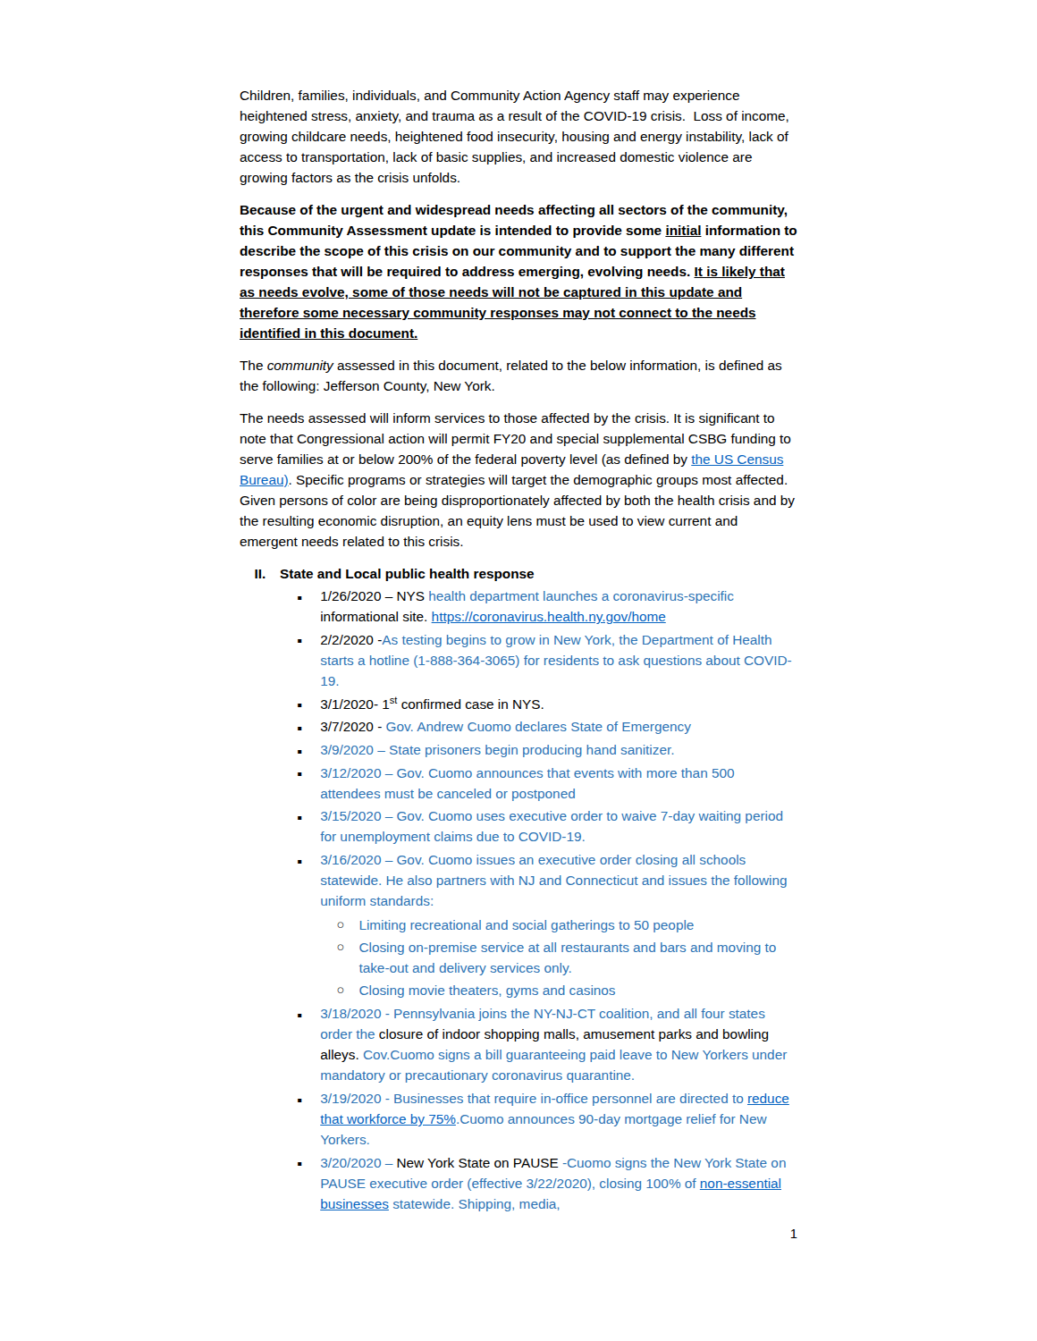Children, families, individuals, and Community Action Agency staff may experience heightened stress, anxiety, and trauma as a result of the COVID-19 crisis. Loss of income, growing childcare needs, heightened food insecurity, housing and energy instability, lack of access to transportation, lack of basic supplies, and increased domestic violence are growing factors as the crisis unfolds.
Because of the urgent and widespread needs affecting all sectors of the community, this Community Assessment update is intended to provide some initial information to describe the scope of this crisis on our community and to support the many different responses that will be required to address emerging, evolving needs. It is likely that as needs evolve, some of those needs will not be captured in this update and therefore some necessary community responses may not connect to the needs identified in this document.
The community assessed in this document, related to the below information, is defined as the following: Jefferson County, New York.
The needs assessed will inform services to those affected by the crisis. It is significant to note that Congressional action will permit FY20 and special supplemental CSBG funding to serve families at or below 200% of the federal poverty level (as defined by the US Census Bureau). Specific programs or strategies will target the demographic groups most affected. Given persons of color are being disproportionately affected by both the health crisis and by the resulting economic disruption, an equity lens must be used to view current and emergent needs related to this crisis.
State and Local public health response
1/26/2020 – NYS health department launches a coronavirus-specific informational site. https://coronavirus.health.ny.gov/home
2/2/2020 -As testing begins to grow in New York, the Department of Health starts a hotline (1-888-364-3065) for residents to ask questions about COVID-19.
3/1/2020- 1st confirmed case in NYS.
3/7/2020 - Gov. Andrew Cuomo declares State of Emergency
3/9/2020 – State prisoners begin producing hand sanitizer.
3/12/2020 – Gov. Cuomo announces that events with more than 500 attendees must be canceled or postponed
3/15/2020 – Gov. Cuomo uses executive order to waive 7-day waiting period for unemployment claims due to COVID-19.
3/16/2020 – Gov. Cuomo issues an executive order closing all schools statewide. He also partners with NJ and Connecticut and issues the following uniform standards:
Limiting recreational and social gatherings to 50 people
Closing on-premise service at all restaurants and bars and moving to take-out and delivery services only.
Closing movie theaters, gyms and casinos
3/18/2020 - Pennsylvania joins the NY-NJ-CT coalition, and all four states order the closure of indoor shopping malls, amusement parks and bowling alleys. Cov.Cuomo signs a bill guaranteeing paid leave to New Yorkers under mandatory or precautionary coronavirus quarantine.
3/19/2020 - Businesses that require in-office personnel are directed to reduce that workforce by 75%.Cuomo announces 90-day mortgage relief for New Yorkers.
3/20/2020 – New York State on PAUSE -Cuomo signs the New York State on PAUSE executive order (effective 3/22/2020), closing 100% of non-essential businesses statewide. Shipping, media,
1